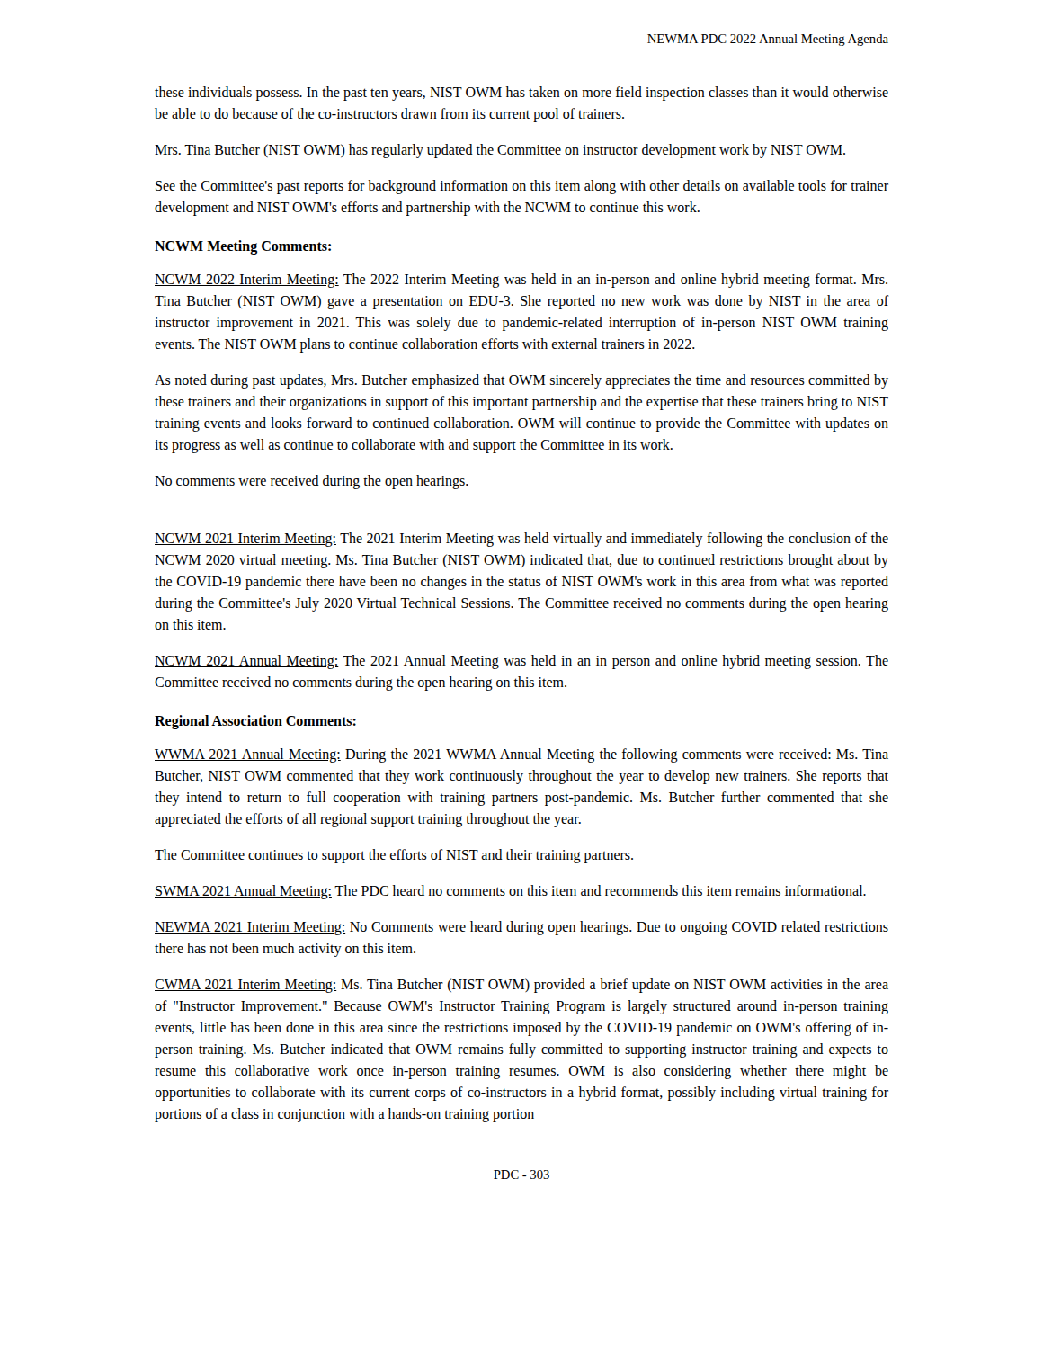NEWMA PDC 2022 Annual Meeting Agenda
these individuals possess. In the past ten years, NIST OWM has taken on more field inspection classes than it would otherwise be able to do because of the co-instructors drawn from its current pool of trainers.
Mrs. Tina Butcher (NIST OWM) has regularly updated the Committee on instructor development work by NIST OWM.
See the Committee's past reports for background information on this item along with other details on available tools for trainer development and NIST OWM's efforts and partnership with the NCWM to continue this work.
NCWM Meeting Comments:
NCWM 2022 Interim Meeting: The 2022 Interim Meeting was held in an in-person and online hybrid meeting format. Mrs. Tina Butcher (NIST OWM) gave a presentation on EDU-3. She reported no new work was done by NIST in the area of instructor improvement in 2021. This was solely due to pandemic-related interruption of in-person NIST OWM training events. The NIST OWM plans to continue collaboration efforts with external trainers in 2022.
As noted during past updates, Mrs. Butcher emphasized that OWM sincerely appreciates the time and resources committed by these trainers and their organizations in support of this important partnership and the expertise that these trainers bring to NIST training events and looks forward to continued collaboration. OWM will continue to provide the Committee with updates on its progress as well as continue to collaborate with and support the Committee in its work.
No comments were received during the open hearings.
NCWM 2021 Interim Meeting: The 2021 Interim Meeting was held virtually and immediately following the conclusion of the NCWM 2020 virtual meeting. Ms. Tina Butcher (NIST OWM) indicated that, due to continued restrictions brought about by the COVID-19 pandemic there have been no changes in the status of NIST OWM's work in this area from what was reported during the Committee's July 2020 Virtual Technical Sessions. The Committee received no comments during the open hearing on this item.
NCWM 2021 Annual Meeting: The 2021 Annual Meeting was held in an in person and online hybrid meeting session. The Committee received no comments during the open hearing on this item.
Regional Association Comments:
WWMA 2021 Annual Meeting: During the 2021 WWMA Annual Meeting the following comments were received: Ms. Tina Butcher, NIST OWM commented that they work continuously throughout the year to develop new trainers. She reports that they intend to return to full cooperation with training partners post-pandemic. Ms. Butcher further commented that she appreciated the efforts of all regional support training throughout the year.
The Committee continues to support the efforts of NIST and their training partners.
SWMA 2021 Annual Meeting: The PDC heard no comments on this item and recommends this item remains informational.
NEWMA 2021 Interim Meeting: No Comments were heard during open hearings. Due to ongoing COVID related restrictions there has not been much activity on this item.
CWMA 2021 Interim Meeting: Ms. Tina Butcher (NIST OWM) provided a brief update on NIST OWM activities in the area of "Instructor Improvement." Because OWM's Instructor Training Program is largely structured around in-person training events, little has been done in this area since the restrictions imposed by the COVID-19 pandemic on OWM's offering of in-person training. Ms. Butcher indicated that OWM remains fully committed to supporting instructor training and expects to resume this collaborative work once in-person training resumes. OWM is also considering whether there might be opportunities to collaborate with its current corps of co-instructors in a hybrid format, possibly including virtual training for portions of a class in conjunction with a hands-on training portion
PDC - 303